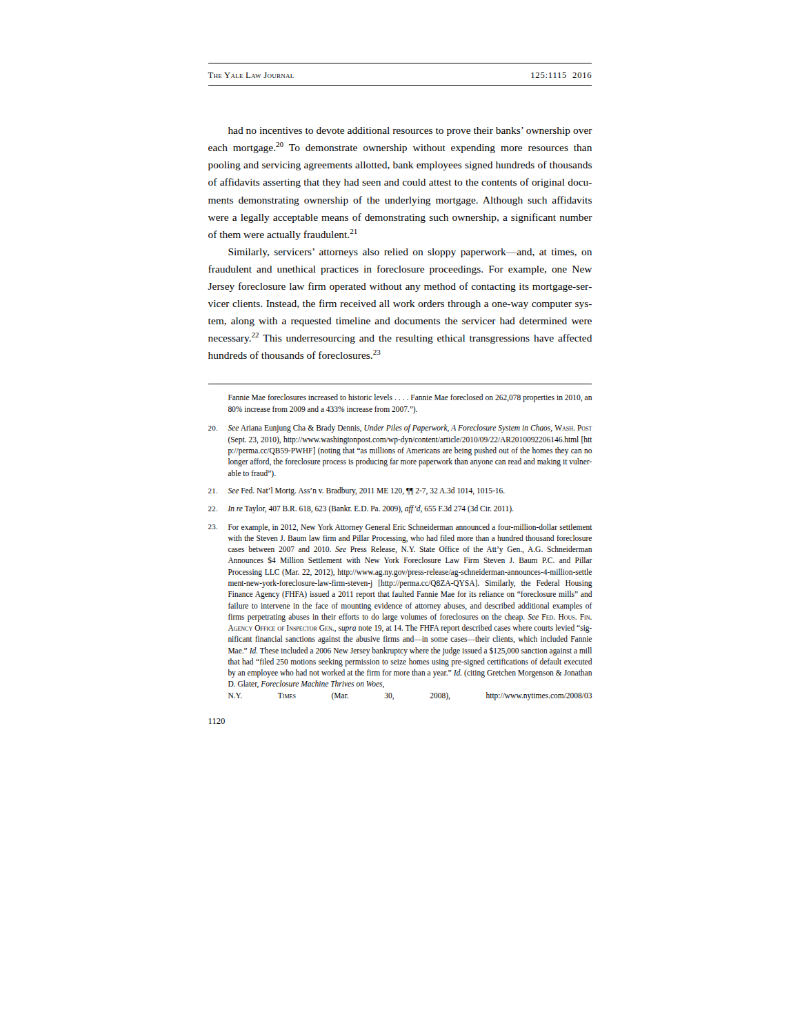The Yale Law Journal 125:1115 2016
had no incentives to devote additional resources to prove their banks’ ownership over each mortgage.20 To demonstrate ownership without expending more resources than pooling and servicing agreements allotted, bank employees signed hundreds of thousands of affidavits asserting that they had seen and could attest to the contents of original documents demonstrating ownership of the underlying mortgage. Although such affidavits were a legally acceptable means of demonstrating such ownership, a significant number of them were actually fraudulent.21
Similarly, servicers’ attorneys also relied on sloppy paperwork—and, at times, on fraudulent and unethical practices in foreclosure proceedings. For example, one New Jersey foreclosure law firm operated without any method of contacting its mortgage-servicer clients. Instead, the firm received all work orders through a one-way computer system, along with a requested timeline and documents the servicer had determined were necessary.22 This underresourcing and the resulting ethical transgressions have affected hundreds of thousands of foreclosures.23
Fannie Mae foreclosures increased to historic levels . . . . Fannie Mae foreclosed on 262,078 properties in 2010, an 80% increase from 2009 and a 433% increase from 2007.”).
20.
See Ariana Eunjung Cha & Brady Dennis, Under Piles of Paperwork, A Foreclosure System in Chaos, Wash. Post (Sept. 23, 2010), http://www.washingtonpost.com/wp-dyn/content/article/2010/09/22/AR2010092206146.html [http://perma.cc/QB59-PWHF] (noting that “as millions of Americans are being pushed out of the homes they can no longer afford, the foreclosure process is producing far more paperwork than anyone can read and making it vulnerable to fraud”).
21.
See Fed. Nat’l Mortg. Ass’n v. Bradbury, 2011 ME 120, ¶¶ 2-7, 32 A.3d 1014, 1015-16.
22.
In re Taylor, 407 B.R. 618, 623 (Bankr. E.D. Pa. 2009), aff’d, 655 F.3d 274 (3d Cir. 2011).
23.
For example, in 2012, New York Attorney General Eric Schneiderman announced a four-million-dollar settlement with the Steven J. Baum law firm and Pillar Processing, who had filed more than a hundred thousand foreclosure cases between 2007 and 2010. See Press Release, N.Y. State Office of the Att’y Gen., A.G. Schneiderman Announces $4 Million Settlement with New York Foreclosure Law Firm Steven J. Baum P.C. and Pillar Processing LLC (Mar. 22, 2012), http://www.ag.ny.gov/press-release/ag-schneiderman-announces-4-million-settlement-new-york-foreclosure-law-firm-steven-j [http://perma.cc/Q8ZA-QYSA]. Similarly, the Federal Housing Finance Agency (FHFA) issued a 2011 report that faulted Fannie Mae for its reliance on “foreclosure mills” and failure to intervene in the face of mounting evidence of attorney abuses, and described additional examples of firms perpetrating abuses in their efforts to do large volumes of foreclosures on the cheap. See Fed. Hous. Fin. Agency Office of Inspector Gen., supra note 19, at 14. The FHFA report described cases where courts levied “significant financial sanctions against the abusive firms and—in some cases—their clients, which included Fannie Mae.” Id. These included a 2006 New Jersey bankruptcy where the judge issued a $125,000 sanction against a mill that had “filed 250 motions seeking permission to seize homes using pre-signed certifications of default executed by an employee who had not worked at the firm for more than a year.” Id. (citing Gretchen Morgenson & Jonathan D. Glater, Foreclosure Machine Thrives on Woes, N.Y. Times(Mar. 30, 2008), http://www.nytimes.com/2008/03
1120